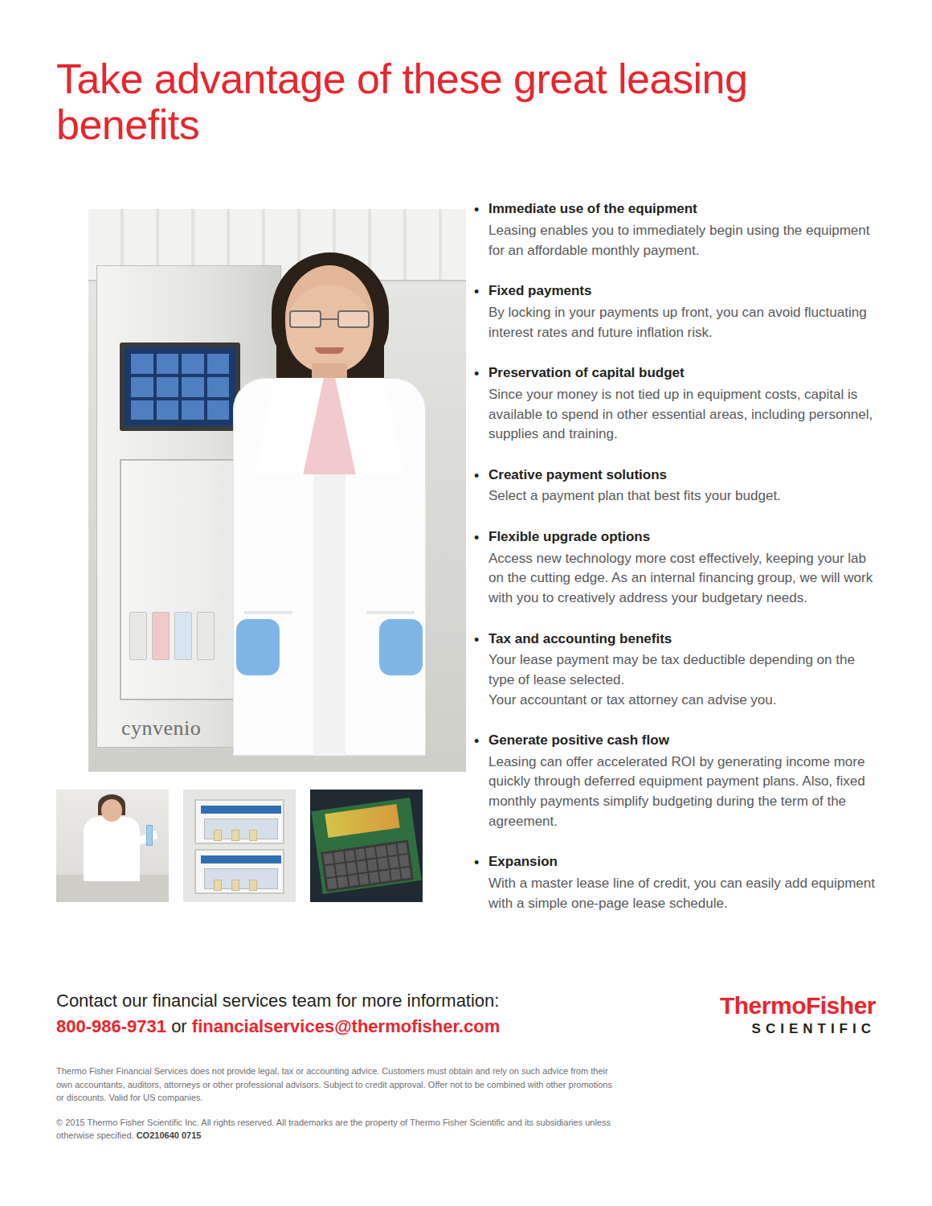Take advantage of these great leasing benefits
cynvenio
Immediate use of the equipment Leasing enables you to immediately begin using the equipment for an affordable monthly payment.
Fixed payments By locking in your payments up front, you can avoid fluctuating interest rates and future inflation risk.
Preservation of capital budget Since your money is not tied up in equipment costs, capital is available to spend in other essential areas, including personnel, supplies and training.
Creative payment solutions Select a payment plan that best fits your budget.
Flexible upgrade options Access new technology more cost effectively, keeping your lab on the cutting edge. As an internal financing group, we will work with you to creatively address your budgetary needs.
Tax and accounting benefits Your lease payment may be tax deductible depending on the type of lease selected.
Your accountant or tax attorney can advise you.
Generate positive cash flow Leasing can offer accelerated ROI by generating income more quickly through deferred equipment payment plans. Also, fixed monthly payments simplify budgeting during the term of the agreement.
Expansion With a master lease line of credit, you can easily add equipment with a simple one-page lease schedule.
Contact our financial services team for more information:
800-986-9731 or financialservices@thermofisher.com
ThermoFisher
SCIENTIFIC
Thermo Fisher Financial Services does not provide legal, tax or accounting advice. Customers must obtain and rely on such advice from their own accountants, auditors, attorneys or other professional advisors. Subject to credit approval. Offer not to be combined with other promotions or discounts. Valid for US companies.
© 2015 Thermo Fisher Scientific Inc. All rights reserved. All trademarks are the property of Thermo Fisher Scientific and its subsidiaries unless otherwise specified. CO210640 0715